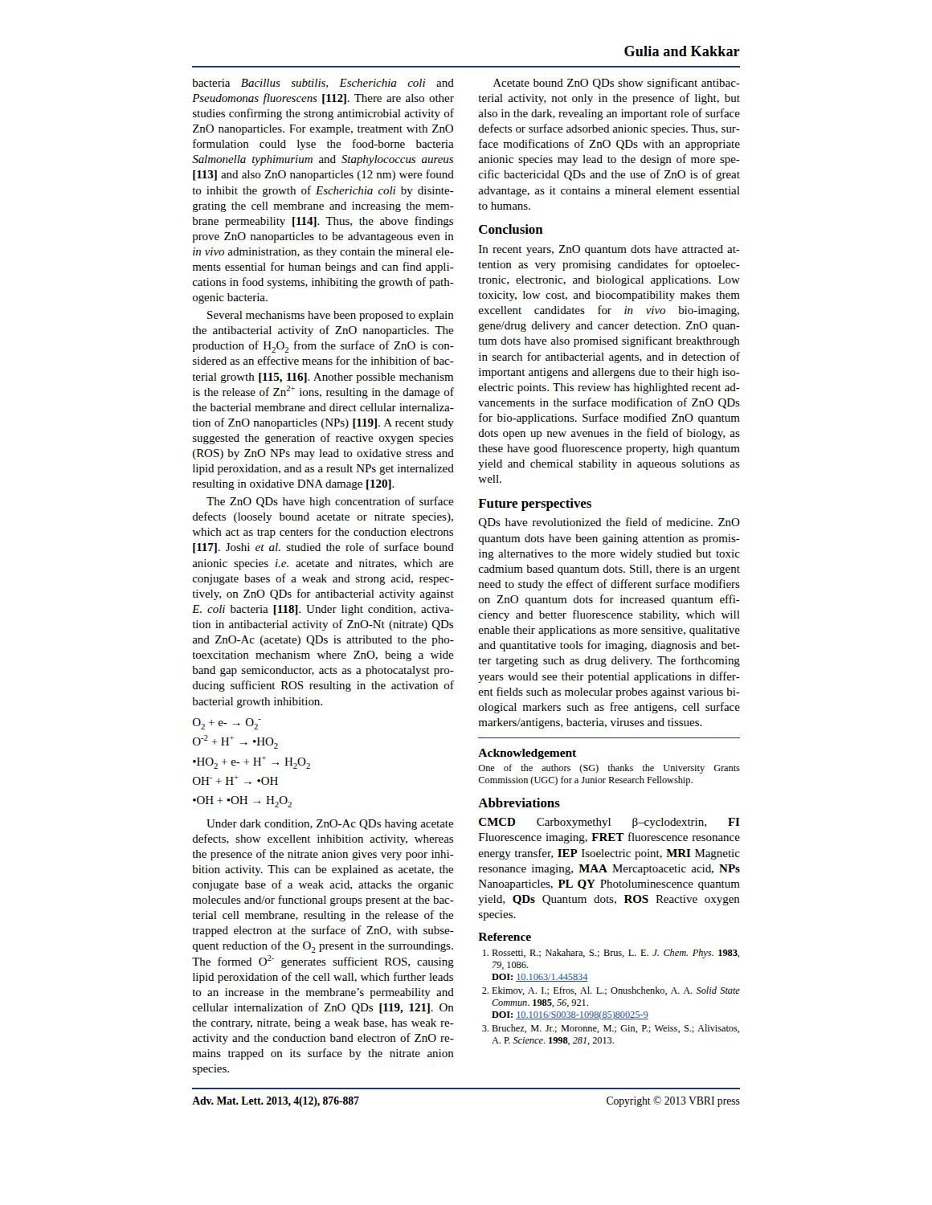Gulia and Kakkar
bacteria Bacillus subtilis, Escherichia coli and Pseudomonas fluorescens [112]. There are also other studies confirming the strong antimicrobial activity of ZnO nanoparticles. For example, treatment with ZnO formulation could lyse the food-borne bacteria Salmonella typhimurium and Staphylococcus aureus [113] and also ZnO nanoparticles (12 nm) were found to inhibit the growth of Escherichia coli by disintegrating the cell membrane and increasing the membrane permeability [114]. Thus, the above findings prove ZnO nanoparticles to be advantageous even in in vivo administration, as they contain the mineral elements essential for human beings and can find applications in food systems, inhibiting the growth of pathogenic bacteria.
Several mechanisms have been proposed to explain the antibacterial activity of ZnO nanoparticles. The production of H2O2 from the surface of ZnO is considered as an effective means for the inhibition of bacterial growth [115, 116]. Another possible mechanism is the release of Zn2+ ions, resulting in the damage of the bacterial membrane and direct cellular internalization of ZnO nanoparticles (NPs) [119]. A recent study suggested the generation of reactive oxygen species (ROS) by ZnO NPs may lead to oxidative stress and lipid peroxidation, and as a result NPs get internalized resulting in oxidative DNA damage [120].
The ZnO QDs have high concentration of surface defects (loosely bound acetate or nitrate species), which act as trap centers for the conduction electrons [117]. Joshi et al. studied the role of surface bound anionic species i.e. acetate and nitrates, which are conjugate bases of a weak and strong acid, respectively, on ZnO QDs for antibacterial activity against E. coli bacteria [118]. Under light condition, activation in antibacterial activity of ZnO-Nt (nitrate) QDs and ZnO-Ac (acetate) QDs is attributed to the photoexcitation mechanism where ZnO, being a wide band gap semiconductor, acts as a photocatalyst producing sufficient ROS resulting in the activation of bacterial growth inhibition.
O2 + e- → O2-
O-2 + H+ → •HO2
•HO2 + e- + H+ → H2O2
OH- + H+ → •OH
•OH + •OH → H2O2
Under dark condition, ZnO-Ac QDs having acetate defects, show excellent inhibition activity, whereas the presence of the nitrate anion gives very poor inhibition activity. This can be explained as acetate, the conjugate base of a weak acid, attacks the organic molecules and/or functional groups present at the bacterial cell membrane, resulting in the release of the trapped electron at the surface of ZnO, with subsequent reduction of the O2 present in the surroundings. The formed O2- generates sufficient ROS, causing lipid peroxidation of the cell wall, which further leads to an increase in the membrane’s permeability and cellular internalization of ZnO QDs [119, 121]. On the contrary, nitrate, being a weak base, has weak reactivity and the conduction band electron of ZnO remains trapped on its surface by the nitrate anion species.
Acetate bound ZnO QDs show significant antibacterial activity, not only in the presence of light, but also in the dark, revealing an important role of surface defects or surface adsorbed anionic species. Thus, surface modifications of ZnO QDs with an appropriate anionic species may lead to the design of more specific bactericidal QDs and the use of ZnO is of great advantage, as it contains a mineral element essential to humans.
Conclusion
In recent years, ZnO quantum dots have attracted attention as very promising candidates for optoelectronic, electronic, and biological applications. Low toxicity, low cost, and biocompatibility makes them excellent candidates for in vivo bio-imaging, gene/drug delivery and cancer detection. ZnO quantum dots have also promised significant breakthrough in search for antibacterial agents, and in detection of important antigens and allergens due to their high isoelectric points. This review has highlighted recent advancements in the surface modification of ZnO QDs for bio-applications. Surface modified ZnO quantum dots open up new avenues in the field of biology, as these have good fluorescence property, high quantum yield and chemical stability in aqueous solutions as well.
Future perspectives
QDs have revolutionized the field of medicine. ZnO quantum dots have been gaining attention as promising alternatives to the more widely studied but toxic cadmium based quantum dots. Still, there is an urgent need to study the effect of different surface modifiers on ZnO quantum dots for increased quantum efficiency and better fluorescence stability, which will enable their applications as more sensitive, qualitative and quantitative tools for imaging, diagnosis and better targeting such as drug delivery. The forthcoming years would see their potential applications in different fields such as molecular probes against various biological markers such as free antigens, cell surface markers/antigens, bacteria, viruses and tissues.
Acknowledgement
One of the authors (SG) thanks the University Grants Commission (UGC) for a Junior Research Fellowship.
Abbreviations
CMCD Carboxymethyl β–cyclodextrin, FI Fluorescence imaging, FRET fluorescence resonance energy transfer, IEP Isoelectric point, MRI Magnetic resonance imaging, MAA Mercaptoacetic acid, NPs Nanoaparticles, PL QY Photoluminescence quantum yield, QDs Quantum dots, ROS Reactive oxygen species.
Reference
Rossetti, R.; Nakahara, S.; Brus, L. E. J. Chem. Phys. 1983, 79, 1086.
DOI: 10.1063/1.445834
Ekimov, A. I.; Efros, Al. L.; Onushchenko, A. A. Solid State Commun. 1985, 56, 921.
DOI: 10.1016/S0038-1098(85)80025-9
Bruchez, M. Jr.; Moronne, M.; Gin, P.; Weiss, S.; Alivisatos, A. P. Science. 1998, 281, 2013.
Adv. Mat. Lett. 2013, 4(12), 876-887
Copyright © 2013 VBRI press